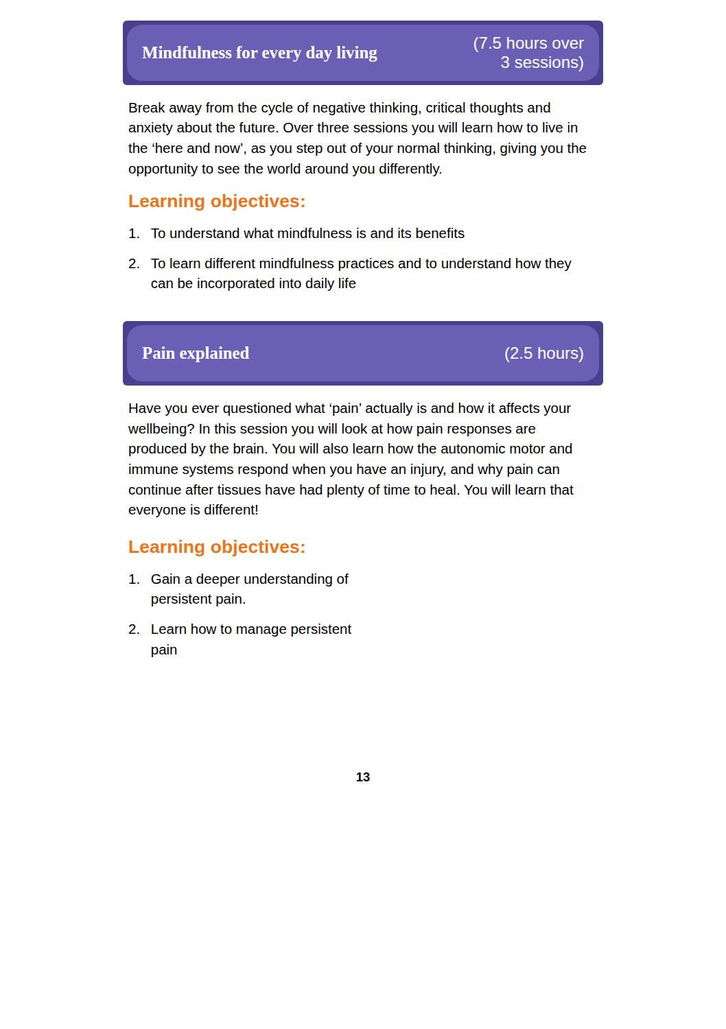Mindfulness for every day living
(7.5 hours over
3 sessions)
Break away from the cycle of negative thinking, critical thoughts and anxiety about the future. Over three sessions you will learn how to live in the ‘here and now’, as you step out of your normal thinking, giving you the opportunity to see the world around you differently.
Learning objectives:
To understand what mindfulness is and its benefits
To learn different mindfulness practices and to understand how they can be incorporated into daily life
Pain explained
(2.5 hours)
Have you ever questioned what ‘pain’ actually is and how it affects your wellbeing? In this session you will look at how pain responses are produced by the brain. You will also learn how the autonomic motor and immune systems respond when you have an injury, and why pain can continue after tissues have had plenty of time to heal. You will learn that everyone is different!
Learning objectives:
Gain a deeper understanding of persistent pain.
Learn how to manage persistent pain
13